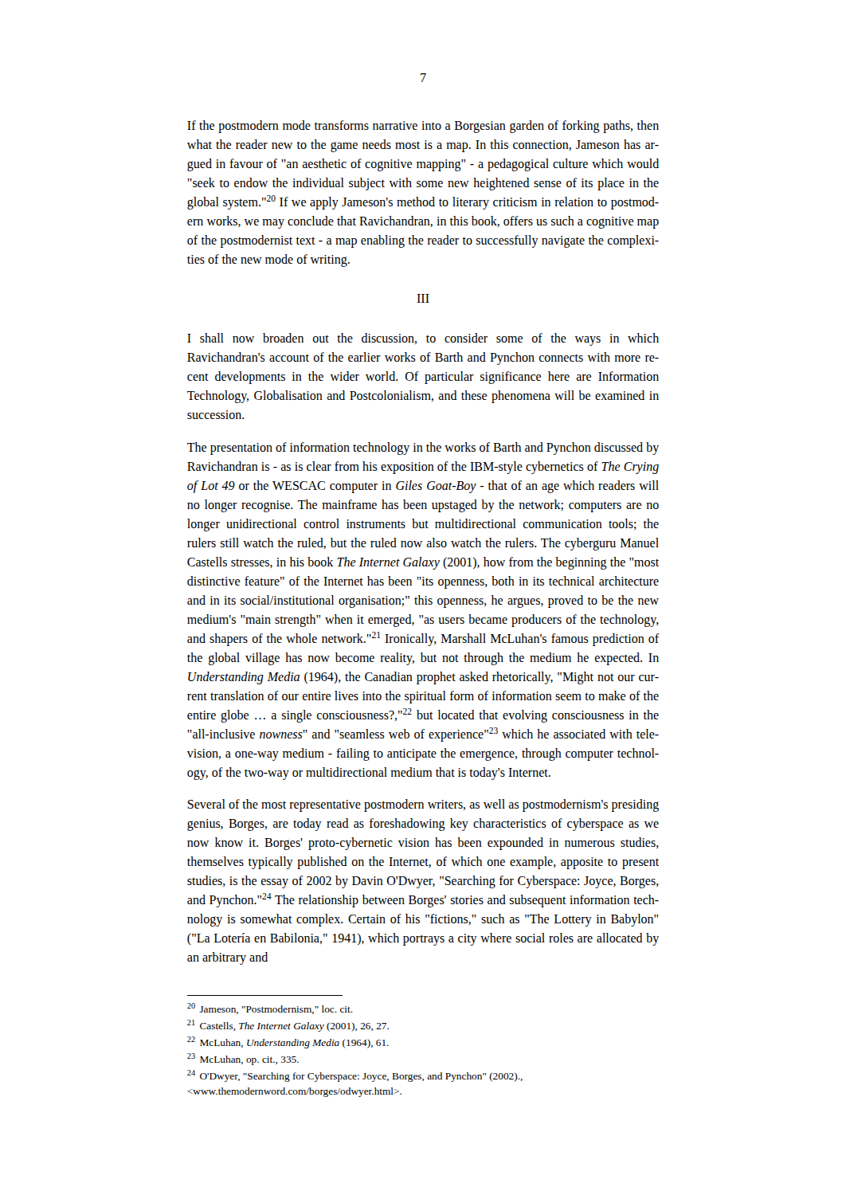7
If the postmodern mode transforms narrative into a Borgesian garden of forking paths, then what the reader new to the game needs most is a map. In this connection, Jameson has argued in favour of "an aesthetic of cognitive mapping" - a pedagogical culture which would "seek to endow the individual subject with some new heightened sense of its place in the global system."20 If we apply Jameson's method to literary criticism in relation to postmodern works, we may conclude that Ravichandran, in this book, offers us such a cognitive map of the postmodernist text - a map enabling the reader to successfully navigate the complexities of the new mode of writing.
III
I shall now broaden out the discussion, to consider some of the ways in which Ravichandran's account of the earlier works of Barth and Pynchon connects with more recent developments in the wider world. Of particular significance here are Information Technology, Globalisation and Postcolonialism, and these phenomena will be examined in succession.
The presentation of information technology in the works of Barth and Pynchon discussed by Ravichandran is - as is clear from his exposition of the IBM-style cybernetics of The Crying of Lot 49 or the WESCAC computer in Giles Goat-Boy - that of an age which readers will no longer recognise. The mainframe has been upstaged by the network; computers are no longer unidirectional control instruments but multidirectional communication tools; the rulers still watch the ruled, but the ruled now also watch the rulers. The cyberguru Manuel Castells stresses, in his book The Internet Galaxy (2001), how from the beginning the "most distinctive feature" of the Internet has been "its openness, both in its technical architecture and in its social/institutional organisation;" this openness, he argues, proved to be the new medium's "main strength" when it emerged, "as users became producers of the technology, and shapers of the whole network."21 Ironically, Marshall McLuhan's famous prediction of the global village has now become reality, but not through the medium he expected. In Understanding Media (1964), the Canadian prophet asked rhetorically, "Might not our current translation of our entire lives into the spiritual form of information seem to make of the entire globe … a single consciousness?,"22 but located that evolving consciousness in the "all-inclusive nowness" and "seamless web of experience"23 which he associated with television, a one-way medium - failing to anticipate the emergence, through computer technology, of the two-way or multidirectional medium that is today's Internet.
Several of the most representative postmodern writers, as well as postmodernism's presiding genius, Borges, are today read as foreshadowing key characteristics of cyberspace as we now know it. Borges' proto-cybernetic vision has been expounded in numerous studies, themselves typically published on the Internet, of which one example, apposite to present studies, is the essay of 2002 by Davin O'Dwyer, "Searching for Cyberspace: Joyce, Borges, and Pynchon."24 The relationship between Borges' stories and subsequent information technology is somewhat complex. Certain of his "fictions," such as "The Lottery in Babylon" ("La Lotería en Babilonia," 1941), which portrays a city where social roles are allocated by an arbitrary and
20 Jameson, "Postmodernism," loc. cit.
21 Castells, The Internet Galaxy (2001), 26, 27.
22 McLuhan, Understanding Media (1964), 61.
23 McLuhan, op. cit., 335.
24 O'Dwyer, "Searching for Cyberspace: Joyce, Borges, and Pynchon" (2002).,
<www.themodernword.com/borges/odwyer.html>.